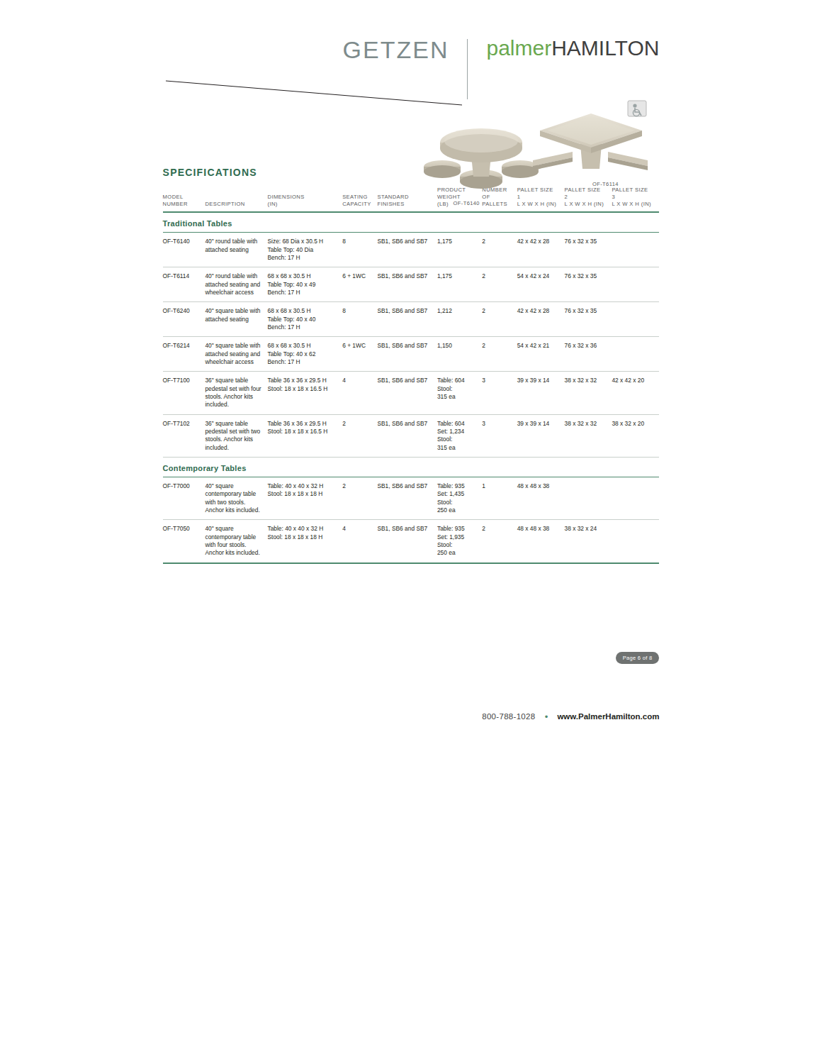GETZEN
palmer HAMILTON
OF-T6140
OF-T6114
SPECIFICATIONS
| MODEL NUMBER | DESCRIPTION | DIMENSIONS (IN) | SEATING CAPACITY | STANDARD FINISHES | PRODUCT WEIGHT (LB) | NUMBER OF PALLETS | PALLET SIZE 1 L x W x H (IN) | PALLET SIZE 2 L x W x H (IN) | PALLET SIZE 3 L x W x H (IN) |
| --- | --- | --- | --- | --- | --- | --- | --- | --- | --- |
| Traditional Tables |
| OF-T6140 | 40" round table with attached seating | Size: 68 Dia x 30.5 H Table Top: 40 Dia Bench: 17 H | 8 | SB1, SB6 and SB7 | 1,175 | 2 | 42 x 42 x 28 | 76 x 32 x 35 | |
| OF-T6114 | 40" round table with attached seating and wheelchair access | 68 x 68 x 30.5 H Table Top: 40 x 49 Bench: 17 H | 6 + 1WC | SB1, SB6 and SB7 | 1,175 | 2 | 54 x 42 x 24 | 76 x 32 x 35 | |
| OF-T6240 | 40" square table with attached seating | 68 x 68 x 30.5 H Table Top: 40 x 40 Bench: 17 H | 8 | SB1, SB6 and SB7 | 1,212 | 2 | 42 x 42 x 28 | 76 x 32 x 35 | |
| OF-T6214 | 40" square table with attached seating and wheelchair access | 68 x 68 x 30.5 H Table Top: 40 x 62 Bench: 17 H | 6 + 1WC | SB1, SB6 and SB7 | 1,150 | 2 | 54 x 42 x 21 | 76 x 32 x 36 | |
| OF-T7100 | 36" square table pedestal set with four stools. Anchor kits included. | Table 36 x 36 x 29.5 H Stool: 18 x 18 x 16.5 H | 4 | SB1, SB6 and SB7 | Table: 604 Stool: 315 ea | 3 | 39 x 39 x 14 | 38 x 32 x 32 | 42 x 42 x 20 |
| OF-T7102 | 36” square table pedestal set with two stools. Anchor kits included. | Table 36 x 36 x 29.5 H Stool: 18 x 18 x 16.5 H | 2 | SB1, SB6 and SB7 | Table: 604 Set: 1,234 Stool: 315 ea | 3 | 39 x 39 x 14 | 38 x 32 x 32 | 38 x 32 x 20 |
| Contemporary Tables |
| OF-T7000 | 40" square contemporary table with two stools. Anchor kits included. | Table: 40 x 40 x 32 H Stool: 18 x 18 x 18 H | 2 | SB1, SB6 and SB7 | Table: 935 Set: 1,435 Stool: 250 ea | 1 | 48 x 48 x 38 | | |
| OF-T7050 | 40" square contemporary table with four stools. Anchor kits included. | Table: 40 x 40 x 32 H Stool: 18 x 18 x 18 H | 4 | SB1, SB6 and SB7 | Table: 935 Set: 1,935 Stool: 250 ea | 2 | 48 x 48 x 38 | 38 x 32 x 24 | |
Page 6 of 8
800-788-1028 • www.PalmerHamilton.com